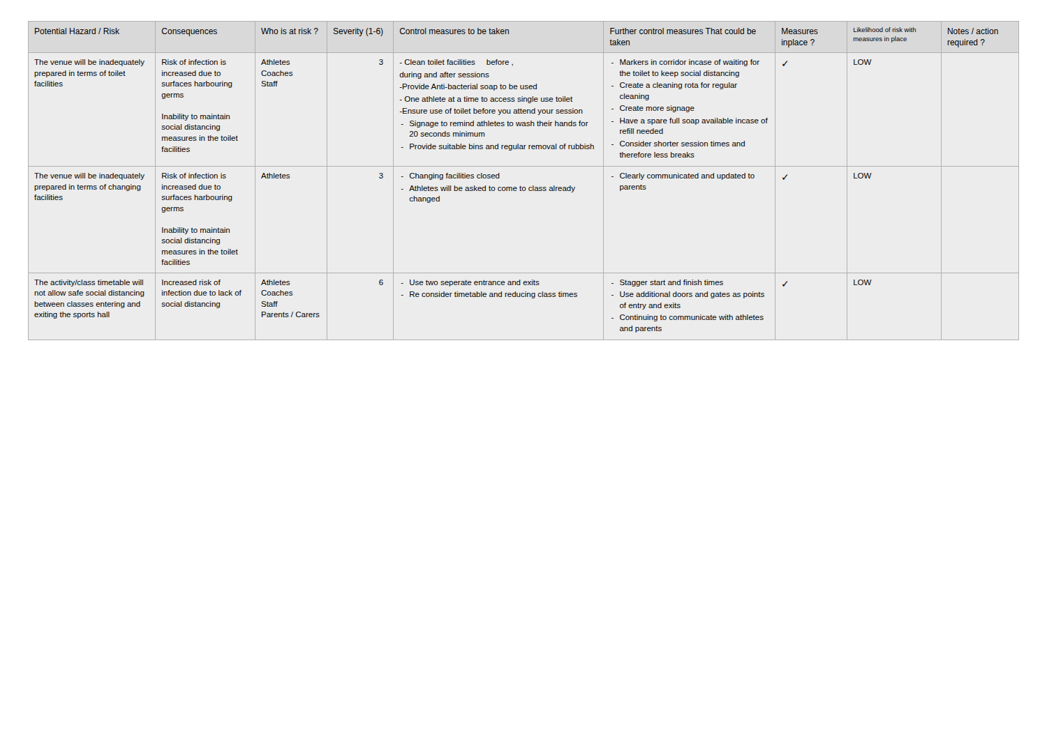| Potential Hazard / Risk | Consequences | Who is at risk ? | Severity (1-6) | Control measures to be taken | Further control measures That could be taken | Measures inplace ? | Likelihood of risk with measures in place | Notes / action required ? |
| --- | --- | --- | --- | --- | --- | --- | --- | --- |
| The venue will be inadequately prepared in terms of toilet facilities | Risk of infection is increased due to surfaces harbouring germs Inability to maintain social distancing measures in the toilet facilities | Athletes Coaches Staff | 3 | - Clean toilet facilities before , during and after sessions -Provide Anti-bacterial soap to be used - One athlete at a time to access single use toilet -Ensure use of toilet before you attend your session Signage to remind athletes to wash their hands for 20 seconds minimum Provide suitable bins and regular removal of rubbish | Markers in corridor incase of waiting for the toilet to keep social distancing Create a cleaning rota for regular cleaning Create more signage Have a spare full soap available incase of refill needed Consider shorter session times and therefore less breaks | ✓ | LOW | |
| The venue will be inadequately prepared in terms of changing facilities | Risk of infection is increased due to surfaces harbouring germs Inability to maintain social distancing measures in the toilet facilities | Athletes | 3 | Changing facilities closed Athletes will be asked to come to class already changed | Clearly communicated and updated to parents | ✓ | LOW | |
| The activity/class timetable will not allow safe social distancing between classes entering and exiting the sports hall | Increased risk of infection due to lack of social distancing | Athletes Coaches Staff Parents / Carers | 6 | Use two seperate entrance and exits Re consider timetable and reducing class times | Stagger start and finish times Use additional doors and gates as points of entry and exits Continuing to communicate with athletes and parents | ✓ | LOW | |